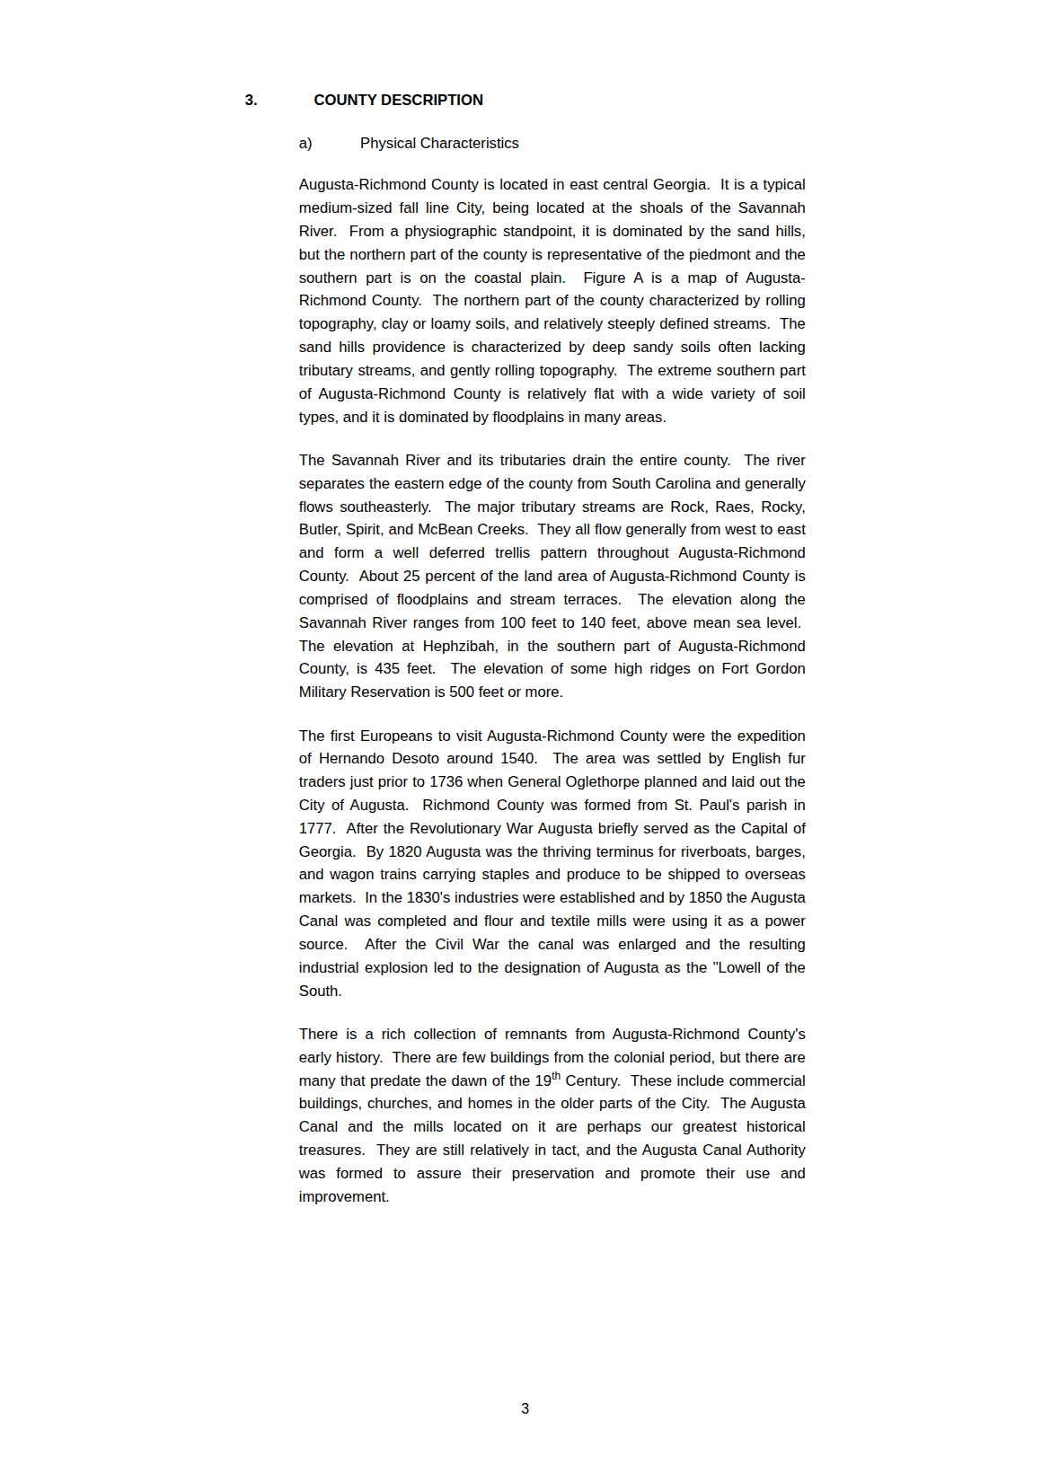3. COUNTY DESCRIPTION
a) Physical Characteristics
Augusta-Richmond County is located in east central Georgia. It is a typical medium-sized fall line City, being located at the shoals of the Savannah River. From a physiographic standpoint, it is dominated by the sand hills, but the northern part of the county is representative of the piedmont and the southern part is on the coastal plain. Figure A is a map of Augusta-Richmond County. The northern part of the county characterized by rolling topography, clay or loamy soils, and relatively steeply defined streams. The sand hills providence is characterized by deep sandy soils often lacking tributary streams, and gently rolling topography. The extreme southern part of Augusta-Richmond County is relatively flat with a wide variety of soil types, and it is dominated by floodplains in many areas.
The Savannah River and its tributaries drain the entire county. The river separates the eastern edge of the county from South Carolina and generally flows southeasterly. The major tributary streams are Rock, Raes, Rocky, Butler, Spirit, and McBean Creeks. They all flow generally from west to east and form a well deferred trellis pattern throughout Augusta-Richmond County. About 25 percent of the land area of Augusta-Richmond County is comprised of floodplains and stream terraces. The elevation along the Savannah River ranges from 100 feet to 140 feet, above mean sea level. The elevation at Hephzibah, in the southern part of Augusta-Richmond County, is 435 feet. The elevation of some high ridges on Fort Gordon Military Reservation is 500 feet or more.
The first Europeans to visit Augusta-Richmond County were the expedition of Hernando Desoto around 1540. The area was settled by English fur traders just prior to 1736 when General Oglethorpe planned and laid out the City of Augusta. Richmond County was formed from St. Paul's parish in 1777. After the Revolutionary War Augusta briefly served as the Capital of Georgia. By 1820 Augusta was the thriving terminus for riverboats, barges, and wagon trains carrying staples and produce to be shipped to overseas markets. In the 1830's industries were established and by 1850 the Augusta Canal was completed and flour and textile mills were using it as a power source. After the Civil War the canal was enlarged and the resulting industrial explosion led to the designation of Augusta as the "Lowell of the South.
There is a rich collection of remnants from Augusta-Richmond County's early history. There are few buildings from the colonial period, but there are many that predate the dawn of the 19th Century. These include commercial buildings, churches, and homes in the older parts of the City. The Augusta Canal and the mills located on it are perhaps our greatest historical treasures. They are still relatively in tact, and the Augusta Canal Authority was formed to assure their preservation and promote their use and improvement.
3